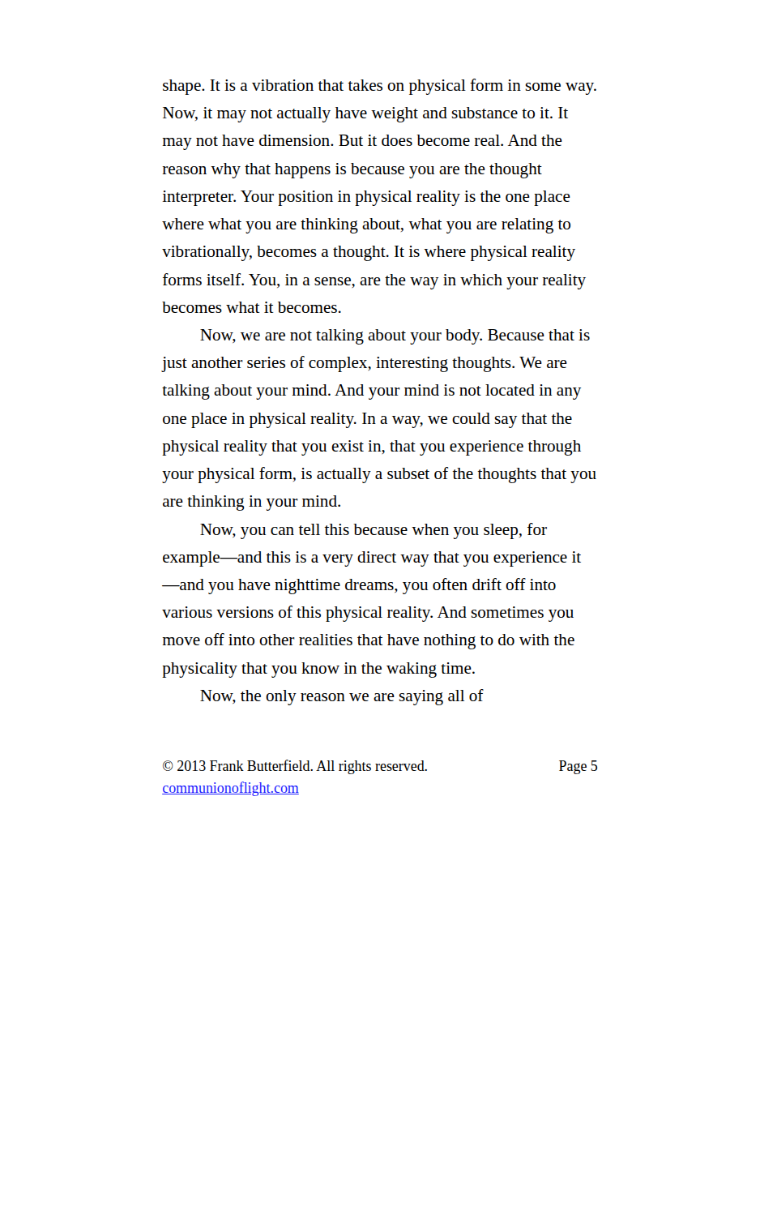shape. It is a vibration that takes on physical form in some way. Now, it may not actually have weight and substance to it. It may not have dimension. But it does become real. And the reason why that happens is because you are the thought interpreter. Your position in physical reality is the one place where what you are thinking about, what you are relating to vibrationally, becomes a thought. It is where physical reality forms itself. You, in a sense, are the way in which your reality becomes what it becomes.
Now, we are not talking about your body. Because that is just another series of complex, interesting thoughts. We are talking about your mind. And your mind is not located in any one place in physical reality. In a way, we could say that the physical reality that you exist in, that you experience through your physical form, is actually a subset of the thoughts that you are thinking in your mind.
Now, you can tell this because when you sleep, for example—and this is a very direct way that you experience it—and you have nighttime dreams, you often drift off into various versions of this physical reality. And sometimes you move off into other realities that have nothing to do with the physicality that you know in the waking time.
Now, the only reason we are saying all of
Page 5 © 2013 Frank Butterfield. All rights reserved. communionoflight.com